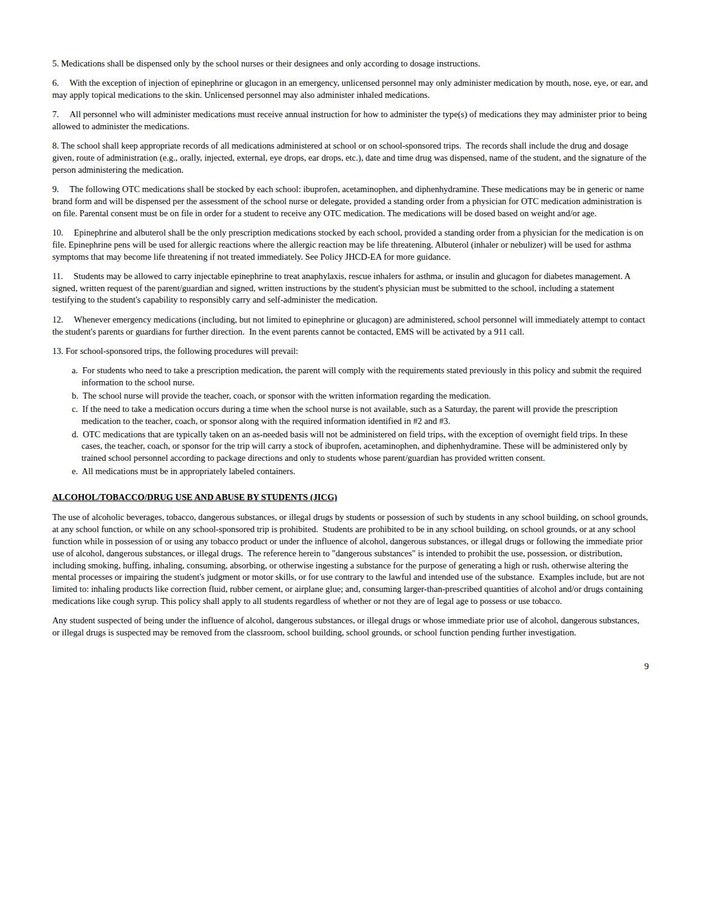5. Medications shall be dispensed only by the school nurses or their designees and only according to dosage instructions.
6. With the exception of injection of epinephrine or glucagon in an emergency, unlicensed personnel may only administer medication by mouth, nose, eye, or ear, and may apply topical medications to the skin. Unlicensed personnel may also administer inhaled medications.
7. All personnel who will administer medications must receive annual instruction for how to administer the type(s) of medications they may administer prior to being allowed to administer the medications.
8. The school shall keep appropriate records of all medications administered at school or on school-sponsored trips. The records shall include the drug and dosage given, route of administration (e.g., orally, injected, external, eye drops, ear drops, etc.), date and time drug was dispensed, name of the student, and the signature of the person administering the medication.
9. The following OTC medications shall be stocked by each school: ibuprofen, acetaminophen, and diphenhydramine. These medications may be in generic or name brand form and will be dispensed per the assessment of the school nurse or delegate, provided a standing order from a physician for OTC medication administration is on file. Parental consent must be on file in order for a student to receive any OTC medication. The medications will be dosed based on weight and/or age.
10. Epinephrine and albuterol shall be the only prescription medications stocked by each school, provided a standing order from a physician for the medication is on file. Epinephrine pens will be used for allergic reactions where the allergic reaction may be life threatening. Albuterol (inhaler or nebulizer) will be used for asthma symptoms that may become life threatening if not treated immediately. See Policy JHCD-EA for more guidance.
11. Students may be allowed to carry injectable epinephrine to treat anaphylaxis, rescue inhalers for asthma, or insulin and glucagon for diabetes management. A signed, written request of the parent/guardian and signed, written instructions by the student's physician must be submitted to the school, including a statement testifying to the student's capability to responsibly carry and self-administer the medication.
12. Whenever emergency medications (including, but not limited to epinephrine or glucagon) are administered, school personnel will immediately attempt to contact the student's parents or guardians for further direction. In the event parents cannot be contacted, EMS will be activated by a 911 call.
13. For school-sponsored trips, the following procedures will prevail:
a. For students who need to take a prescription medication, the parent will comply with the requirements stated previously in this policy and submit the required information to the school nurse.
b. The school nurse will provide the teacher, coach, or sponsor with the written information regarding the medication.
c. If the need to take a medication occurs during a time when the school nurse is not available, such as a Saturday, the parent will provide the prescription medication to the teacher, coach, or sponsor along with the required information identified in #2 and #3.
d. OTC medications that are typically taken on an as-needed basis will not be administered on field trips, with the exception of overnight field trips. In these cases, the teacher, coach, or sponsor for the trip will carry a stock of ibuprofen, acetaminophen, and diphenhydramine. These will be administered only by trained school personnel according to package directions and only to students whose parent/guardian has provided written consent.
e. All medications must be in appropriately labeled containers.
ALCOHOL/TOBACCO/DRUG USE AND ABUSE BY STUDENTS (JICG)
The use of alcoholic beverages, tobacco, dangerous substances, or illegal drugs by students or possession of such by students in any school building, on school grounds, at any school function, or while on any school-sponsored trip is prohibited. Students are prohibited to be in any school building, on school grounds, or at any school function while in possession of or using any tobacco product or under the influence of alcohol, dangerous substances, or illegal drugs or following the immediate prior use of alcohol, dangerous substances, or illegal drugs. The reference herein to "dangerous substances" is intended to prohibit the use, possession, or distribution, including smoking, huffing, inhaling, consuming, absorbing, or otherwise ingesting a substance for the purpose of generating a high or rush, otherwise altering the mental processes or impairing the student's judgment or motor skills, or for use contrary to the lawful and intended use of the substance. Examples include, but are not limited to: inhaling products like correction fluid, rubber cement, or airplane glue; and, consuming larger-than-prescribed quantities of alcohol and/or drugs containing medications like cough syrup. This policy shall apply to all students regardless of whether or not they are of legal age to possess or use tobacco.
Any student suspected of being under the influence of alcohol, dangerous substances, or illegal drugs or whose immediate prior use of alcohol, dangerous substances, or illegal drugs is suspected may be removed from the classroom, school building, school grounds, or school function pending further investigation.
9